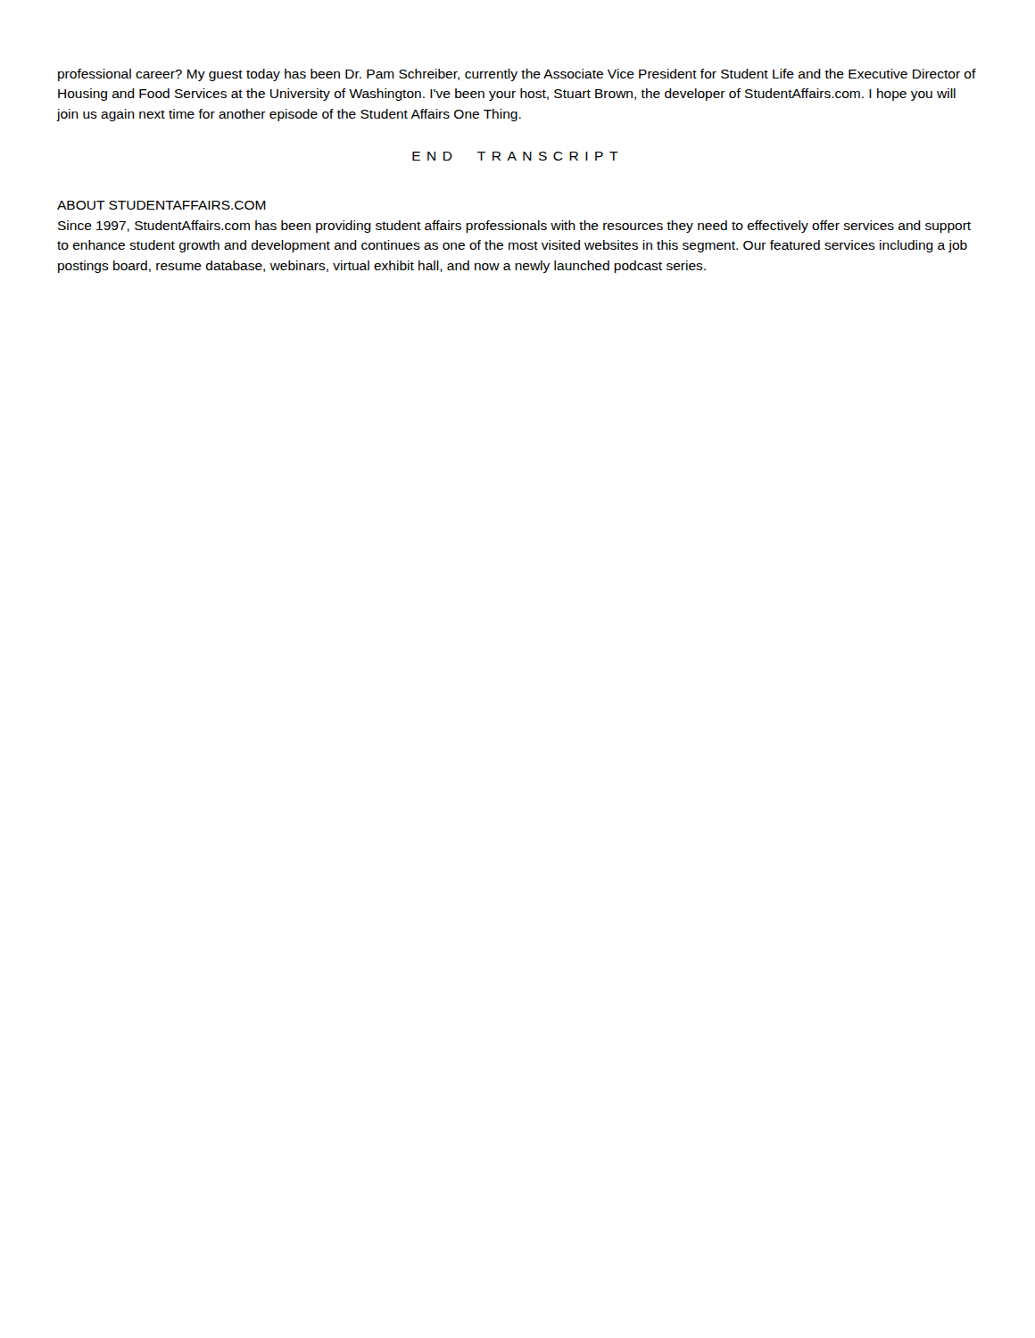professional career? My guest today has been Dr. Pam Schreiber, currently the Associate Vice President for Student Life and the Executive Director of Housing and Food Services at the University of Washington. I've been your host, Stuart Brown, the developer of StudentAffairs.com. I hope you will join us again next time for another episode of the Student Affairs One Thing.
END TRANSCRIPT
ABOUT STUDENTAFFAIRS.COM
Since 1997, StudentAffairs.com has been providing student affairs professionals with the resources they need to effectively offer services and support to enhance student growth and development and continues as one of the most visited websites in this segment. Our featured services including a job postings board, resume database, webinars, virtual exhibit hall, and now a newly launched podcast series.